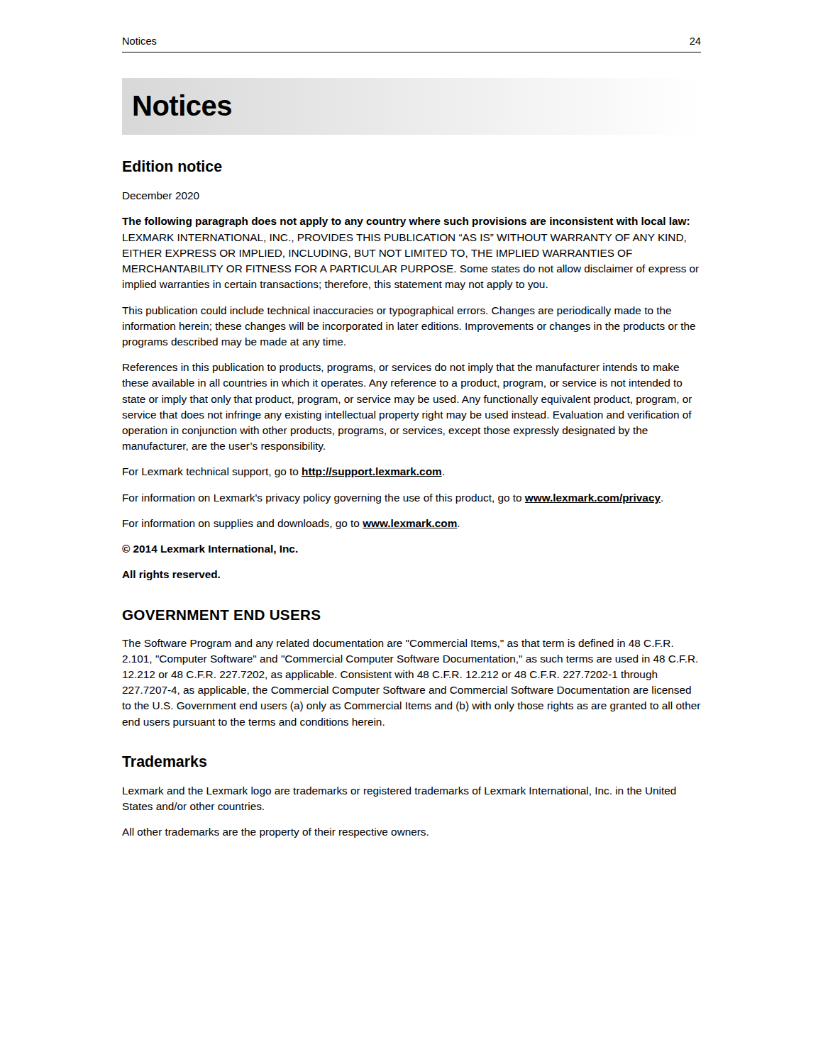Notices 24
Notices
Edition notice
December 2020
The following paragraph does not apply to any country where such provisions are inconsistent with local law: LEXMARK INTERNATIONAL, INC., PROVIDES THIS PUBLICATION “AS IS” WITHOUT WARRANTY OF ANY KIND, EITHER EXPRESS OR IMPLIED, INCLUDING, BUT NOT LIMITED TO, THE IMPLIED WARRANTIES OF MERCHANTABILITY OR FITNESS FOR A PARTICULAR PURPOSE. Some states do not allow disclaimer of express or implied warranties in certain transactions; therefore, this statement may not apply to you.
This publication could include technical inaccuracies or typographical errors. Changes are periodically made to the information herein; these changes will be incorporated in later editions. Improvements or changes in the products or the programs described may be made at any time.
References in this publication to products, programs, or services do not imply that the manufacturer intends to make these available in all countries in which it operates. Any reference to a product, program, or service is not intended to state or imply that only that product, program, or service may be used. Any functionally equivalent product, program, or service that does not infringe any existing intellectual property right may be used instead. Evaluation and verification of operation in conjunction with other products, programs, or services, except those expressly designated by the manufacturer, are the user’s responsibility.
For Lexmark technical support, go to http://support.lexmark.com.
For information on Lexmark's privacy policy governing the use of this product, go to www.lexmark.com/privacy.
For information on supplies and downloads, go to www.lexmark.com.
© 2014 Lexmark International, Inc.
All rights reserved.
GOVERNMENT END USERS
The Software Program and any related documentation are "Commercial Items," as that term is defined in 48 C.F.R. 2.101, "Computer Software" and "Commercial Computer Software Documentation," as such terms are used in 48 C.F.R. 12.212 or 48 C.F.R. 227.7202, as applicable. Consistent with 48 C.F.R. 12.212 or 48 C.F.R. 227.7202-1 through 227.7207-4, as applicable, the Commercial Computer Software and Commercial Software Documentation are licensed to the U.S. Government end users (a) only as Commercial Items and (b) with only those rights as are granted to all other end users pursuant to the terms and conditions herein.
Trademarks
Lexmark and the Lexmark logo are trademarks or registered trademarks of Lexmark International, Inc. in the United States and/or other countries.
All other trademarks are the property of their respective owners.